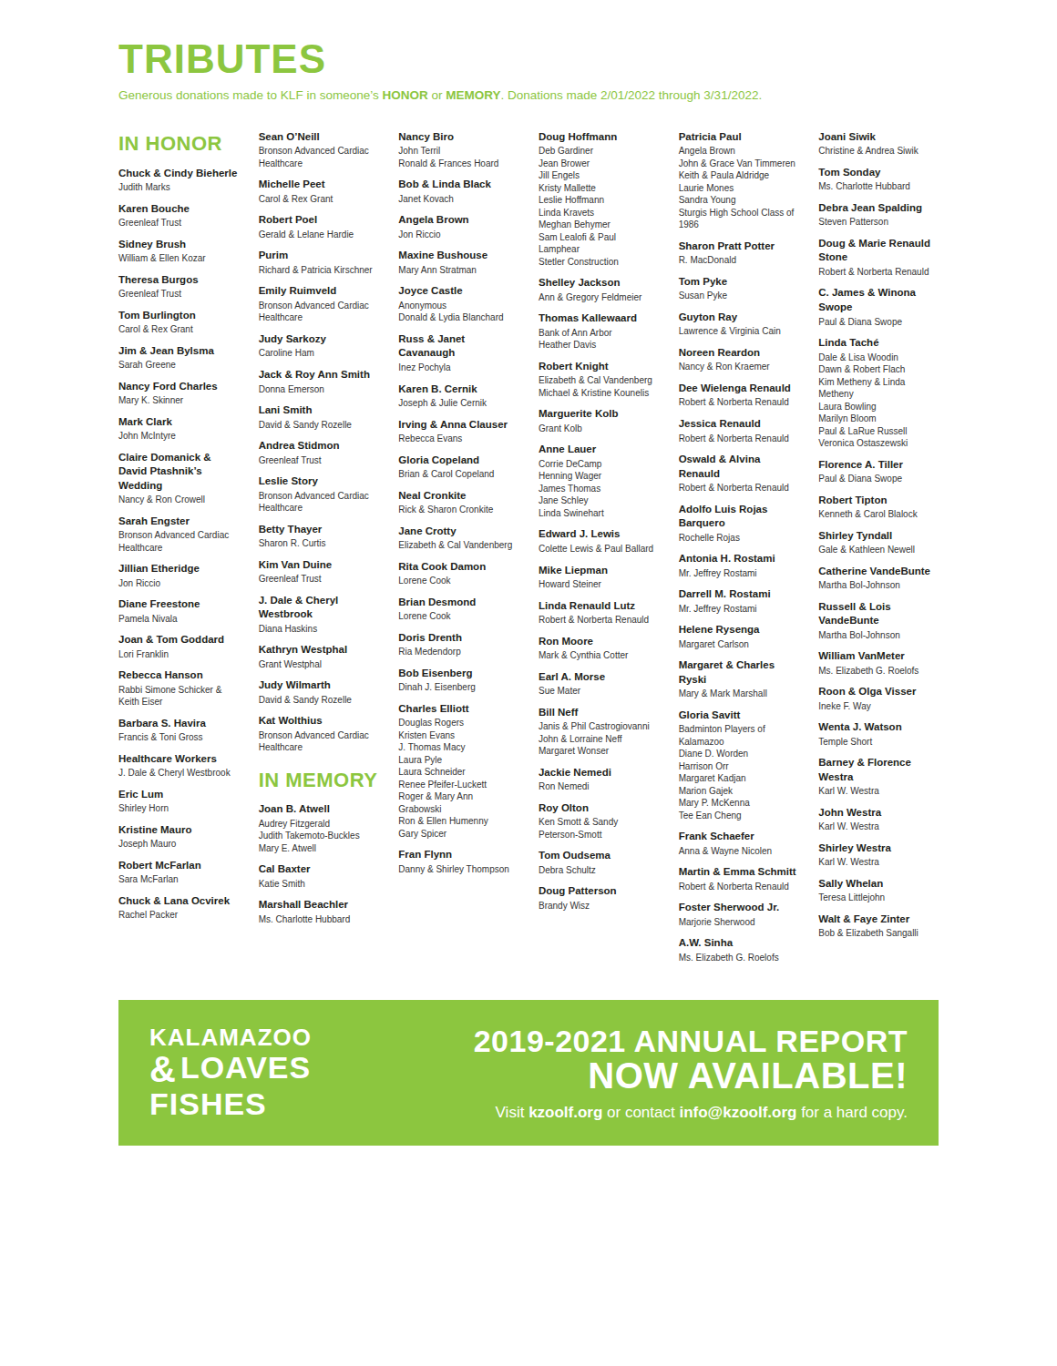TRIBUTES
Generous donations made to KLF in someone’s HONOR or MEMORY. Donations made 2/01/2022 through 3/31/2022.
IN HONOR
Chuck & Cindy Bieherle Judith Marks
Karen Bouche Greenleaf Trust
Sidney Brush William & Ellen Kozar
Theresa Burgos Greenleaf Trust
Tom Burlington Carol & Rex Grant
Jim & Jean Bylsma Sarah Greene
Nancy Ford Charles Mary K. Skinner
Mark Clark John McIntyre
Claire Domanick & David Ptashnik’s Wedding Nancy & Ron Crowell
Sarah Engster Bronson Advanced Cardiac Healthcare
Jillian Etheridge Jon Riccio
Diane Freestone Pamela Nivala
Joan & Tom Goddard Lori Franklin
Rebecca Hanson Rabbi Simone Schicker & Keith Eiser
Barbara S. Havira Francis & Toni Gross
Healthcare Workers J. Dale & Cheryl Westbrook
Eric Lum Shirley Horn
Kristine Mauro Joseph Mauro
Robert McFarlan Sara McFarlan
Chuck & Lana Ocvirek Rachel Packer
Sean O’Neill Bronson Advanced Cardiac Healthcare
Michelle Peet Carol & Rex Grant
Robert Poel Gerald & Lelane Hardie
Purim Richard & Patricia Kirschner
Emily Ruimveld Bronson Advanced Cardiac Healthcare
Judy Sarkozy Caroline Ham
Jack & Roy Ann Smith Donna Emerson
Lani Smith David & Sandy Rozelle
Andrea Stidmon Greenleaf Trust
Leslie Story Bronson Advanced Cardiac Healthcare
Betty Thayer Sharon R. Curtis
Kim Van Duine Greenleaf Trust
J. Dale & Cheryl Westbrook Diana Haskins
Kathryn Westphal Grant Westphal
Judy Wilmarth David & Sandy Rozelle
Kat Wolthius Bronson Advanced Cardiac Healthcare
IN MEMORY
Joan B. Atwell Audrey Fitzgerald Judith Takemoto-Buckles Mary E. Atwell
Cal Baxter Katie Smith
Marshall Beachler Ms. Charlotte Hubbard
Nancy Biro John Terril Ronald & Frances Hoard
Bob & Linda Black Janet Kovach
Angela Brown Jon Riccio
Maxine Bushouse Mary Ann Stratman
Joyce Castle Anonymous Donald & Lydia Blanchard
Russ & Janet Cavanaugh Inez Pochyla
Karen B. Cernik Joseph & Julie Cernik
Irving & Anna Clauser Rebecca Evans
Gloria Copeland Brian & Carol Copeland
Neal Cronkite Rick & Sharon Cronkite
Jane Crotty Elizabeth & Cal Vandenberg
Rita Cook Damon Lorene Cook
Brian Desmond Lorene Cook
Doris Drenth Ria Medendorp
Bob Eisenberg Dinah J. Eisenberg
Charles Elliott Douglas Rogers Kristen Evans J. Thomas Macy Laura Pyle Laura Schneider Renee Pfeifer-Luckett Roger & Mary Ann Grabowski Ron & Ellen Humenny Gary Spicer
Fran Flynn Danny & Shirley Thompson
Doug Hoffmann Deb Gardiner Jean Brower Jill Engels Kristy Mallette Leslie Hoffmann Linda Kravets Meghan Behymer Sam Lealofi & Paul Lamphear Stetler Construction
Shelley Jackson Ann & Gregory Feldmeier
Thomas Kallewaard Bank of Ann Arbor Heather Davis
Robert Knight Elizabeth & Cal Vandenberg Michael & Kristine Kounelis
Marguerite Kolb Grant Kolb
Anne Lauer Corrie DeCamp Henning Wager James Thomas Jane Schley Linda Swinehart
Edward J. Lewis Colette Lewis & Paul Ballard
Mike Liepman Howard Steiner
Linda Renauld Lutz Robert & Norberta Renauld
Ron Moore Mark & Cynthia Cotter
Earl A. Morse Sue Mater
Bill Neff Janis & Phil Castrogiovanni John & Lorraine Neff Margaret Wonser
Jackie Nemedi Ron Nemedi
Roy Olton Ken Smott & Sandy Peterson-Smott
Tom Oudsema Debra Schultz
Doug Patterson Brandy Wisz
Patricia Paul Angela Brown John & Grace Van Timmeren Keith & Paula Aldridge Laurie Mones Sandra Young Sturgis High School Class of 1986
Sharon Pratt Potter R. MacDonald
Tom Pyke Susan Pyke
Guyton Ray Lawrence & Virginia Cain
Noreen Reardon Nancy & Ron Kraemer
Dee Wielenga Renauld Robert & Norberta Renauld
Jessica Renauld Robert & Norberta Renauld
Oswald & Alvina Renauld Robert & Norberta Renauld
Adolfo Luis Rojas Barquero Rochelle Rojas
Antonia H. Rostami Mr. Jeffrey Rostami
Darrell M. Rostami Mr. Jeffrey Rostami
Helene Rysenga Margaret Carlson
Margaret & Charles Ryski Mary & Mark Marshall
Gloria Savitt Badminton Players of Kalamazoo Diane D. Worden Harrison Orr Margaret Kadjan Marion Gajek Mary P. McKenna Tee Ean Cheng
Frank Schaefer Anna & Wayne Nicolen
Martin & Emma Schmitt Robert & Norberta Renauld
Foster Sherwood Jr. Marjorie Sherwood
A.W. Sinha Ms. Elizabeth G. Roelofs
Joani Siwik Christine & Andrea Siwik
Tom Sonday Ms. Charlotte Hubbard
Debra Jean Spalding Steven Patterson
Doug & Marie Renauld Stone Robert & Norberta Renauld
C. James & Winona Swope Paul & Diana Swope
Linda Taché Dale & Lisa Woodin Dawn & Robert Flach Kim Metheny & Linda Metheny Laura Bowling Marilyn Bloom Paul & LaRue Russell Veronica Ostaszewski
Florence A. Tiller Paul & Diana Swope
Robert Tipton Kenneth & Carol Blalock
Shirley Tyndall Gale & Kathleen Newell
Catherine VandeBunte Martha Bol-Johnson
Russell & Lois VandeBunte Martha Bol-Johnson
William VanMeter Ms. Elizabeth G. Roelofs
Roon & Olga Visser Ineke F. Way
Wenta J. Watson Temple Short
Barney & Florence Westra Karl W. Westra
John Westra Karl W. Westra
Shirley Westra Karl W. Westra
Sally Whelan Teresa Littlejohn
Walt & Faye Zinter Bob & Elizabeth Sangalli
KALAMAZOO &LOAVES FISHES
2019-2021 ANNUAL REPORT NOW AVAILABLE! Visit kzoolf.org or contact info@kzoolf.org for a hard copy.